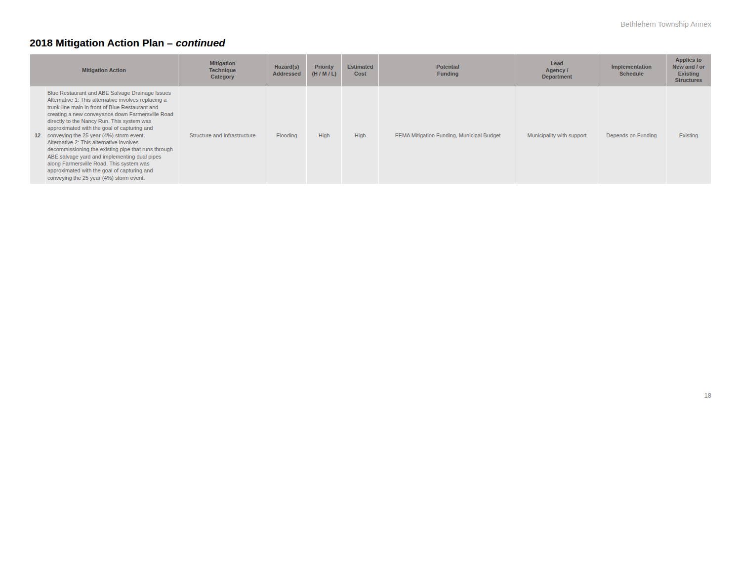Bethlehem Township Annex
2018 Mitigation Action Plan – continued
| Mitigation Action | Mitigation Technique Category | Hazard(s) Addressed | Priority (H / M / L) | Estimated Cost | Potential Funding | Lead Agency / Department | Implementation Schedule | Applies to New and / or Existing Structures |
| --- | --- | --- | --- | --- | --- | --- | --- | --- |
| 12 | Blue Restaurant and ABE Salvage Drainage Issues Alternative 1: This alternative involves replacing a trunk-line main in front of Blue Restaurant and creating a new conveyance down Farmersville Road directly to the Nancy Run. This system was approximated with the goal of capturing and conveying the 25 year (4%) storm event. Alternative 2: This alternative involves decommissioning the existing pipe that runs through ABE salvage yard and implementing dual pipes along Farmersville Road. This system was approximated with the goal of capturing and conveying the 25 year (4%) storm event. | Structure and Infrastructure | Flooding | High | High | FEMA Mitigation Funding, Municipal Budget | Municipality with support | Depends on Funding | Existing |
18